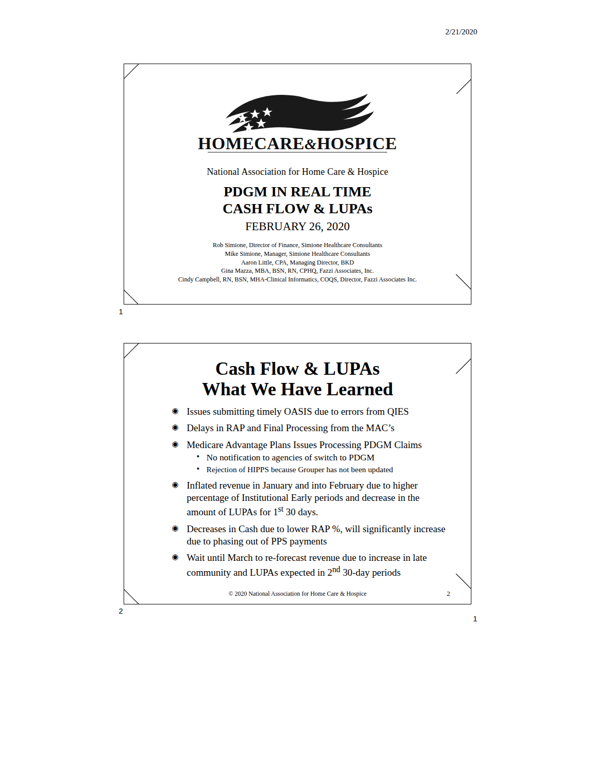2/21/2020
HOMECARE&HOSPICE
National Association for Home Care & Hospice
PDGM IN REAL TIME
CASH FLOW & LUPAs
FEBRUARY 26, 2020
Rob Simione, Director of Finance, Simione Healthcare Consultants
Mike Simione, Manager, Simione Healthcare Consultants
Aaron Little, CPA, Managing Director, BKD
Gina Mazza, MBA, BSN, RN, CPHQ, Fazzi Associates, Inc.
Cindy Campbell, RN, BSN, MHA-Clinical Informatics, COQS, Director, Fazzi Associates Inc.
1
Cash Flow & LUPAs
What We Have Learned
Issues submitting timely OASIS due to errors from QIES
Delays in RAP and Final Processing from the MAC’s
Medicare Advantage Plans Issues Processing PDGM Claims
No notification to agencies of switch to PDGM
Rejection of HIPPS because Grouper has not been updated
Inflated revenue in January and into February due to higher percentage of Institutional Early periods and decrease in the amount of LUPAs for 1st 30 days.
Decreases in Cash due to lower RAP %, will significantly increase due to phasing out of PPS payments
Wait until March to re-forecast revenue due to increase in late community and LUPAs expected in 2nd 30-day periods
© 2020 National Association for Home Care & Hospice
2
2
1